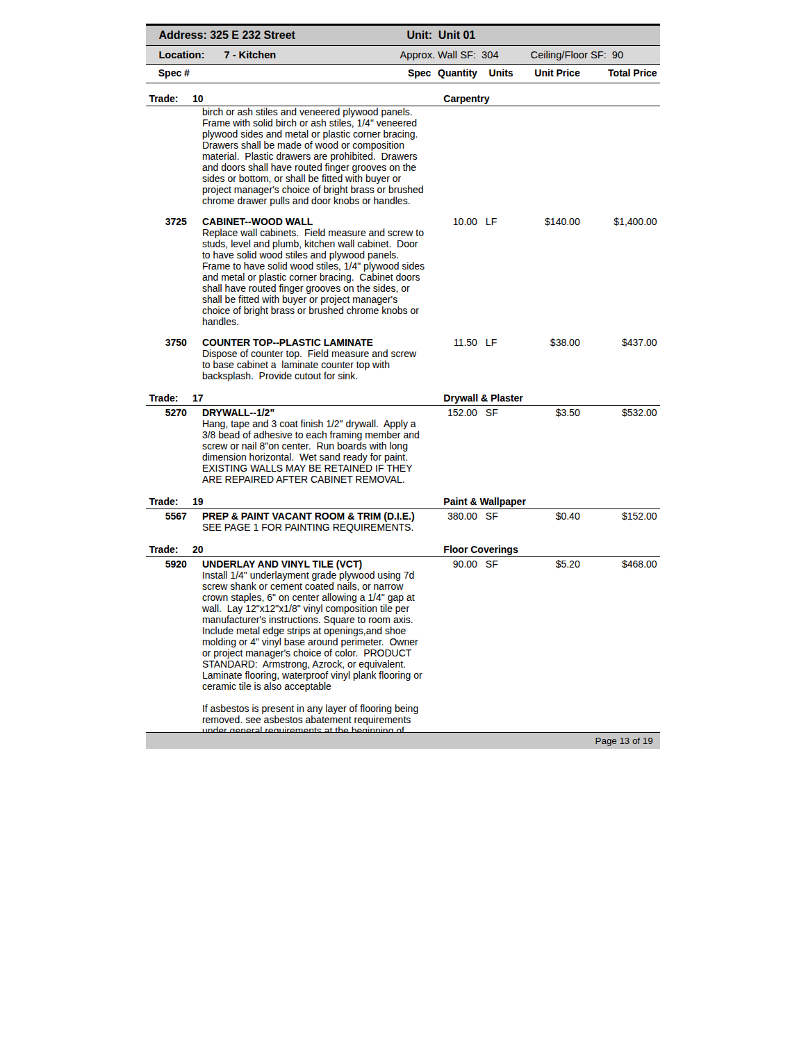Address: 325 E 232 Street
Unit: Unit 01
Location:
7 - Kitchen
Approx. Wall SF: 304
Ceiling/Floor SF: 90
| Spec # | Spec | Quantity | Units | Unit Price | Total Price |
| --- | --- | --- | --- | --- | --- |
| Trade: | 10 | Carpentry |
| | birch or ash stiles and veneered plywood panels. Frame with solid birch or ash stiles, 1/4" veneered plywood sides and metal or plastic corner bracing. Drawers shall be made of wood or composition material. Plastic drawers are prohibited. Drawers and doors shall have routed finger grooves on the sides or bottom, or shall be fitted with buyer or project manager's choice of bright brass or brushed chrome drawer pulls and door knobs or handles. | | | | |
| 3725 | CABINET--WOOD WALL Replace wall cabinets. Field measure and screw to studs, level and plumb, kitchen wall cabinet. Door to have solid wood stiles and plywood panels. Frame to have solid wood stiles, 1/4" plywood sides and metal or plastic corner bracing. Cabinet doors shall have routed finger grooves on the sides, or shall be fitted with buyer or project manager's choice of bright brass or brushed chrome knobs or handles. | 10.00 | LF | $140.00 | $1,400.00 |
| 3750 | COUNTER TOP--PLASTIC LAMINATE Dispose of counter top. Field measure and screw to base cabinet a laminate counter top with backsplash. Provide cutout for sink. | 11.50 | LF | $38.00 | $437.00 |
| Trade: | 17 | Drywall & Plaster |
| 5270 | DRYWALL--1/2" Hang, tape and 3 coat finish 1/2" drywall. Apply a 3/8 bead of adhesive to each framing member and screw or nail 8"on center. Run boards with long dimension horizontal. Wet sand ready for paint. EXISTING WALLS MAY BE RETAINED IF THEY ARE REPAIRED AFTER CABINET REMOVAL. | 152.00 | SF | $3.50 | $532.00 |
| Trade: | 19 | Paint & Wallpaper |
| 5567 | PREP & PAINT VACANT ROOM & TRIM (D.I.E.) SEE PAGE 1 FOR PAINTING REQUIREMENTS. | 380.00 | SF | $0.40 | $152.00 |
| Trade: | 20 | Floor Coverings |
| 5920 | UNDERLAY AND VINYL TILE (VCT) Install 1/4" underlayment grade plywood using 7d screw shank or cement coated nails, or narrow crown staples, 6" on center allowing a 1/4" gap at wall. Lay 12"x12"x1/8" vinyl composition tile per manufacturer's instructions. Square to room axis. Include metal edge strips at openings,and shoe molding or 4" vinyl base around perimeter. Owner or project manager's choice of color. PRODUCT STANDARD: Armstrong, Azrock, or equivalent. Laminate flooring, waterproof vinyl plank flooring or ceramic tile is also acceptable If asbestos is present in any layer of flooring being removed. see asbestos abatement requirements under general requirements at the beginning of these specifications. | 90.00 | SF | $5.20 | $468.00 |
Page 13 of 19